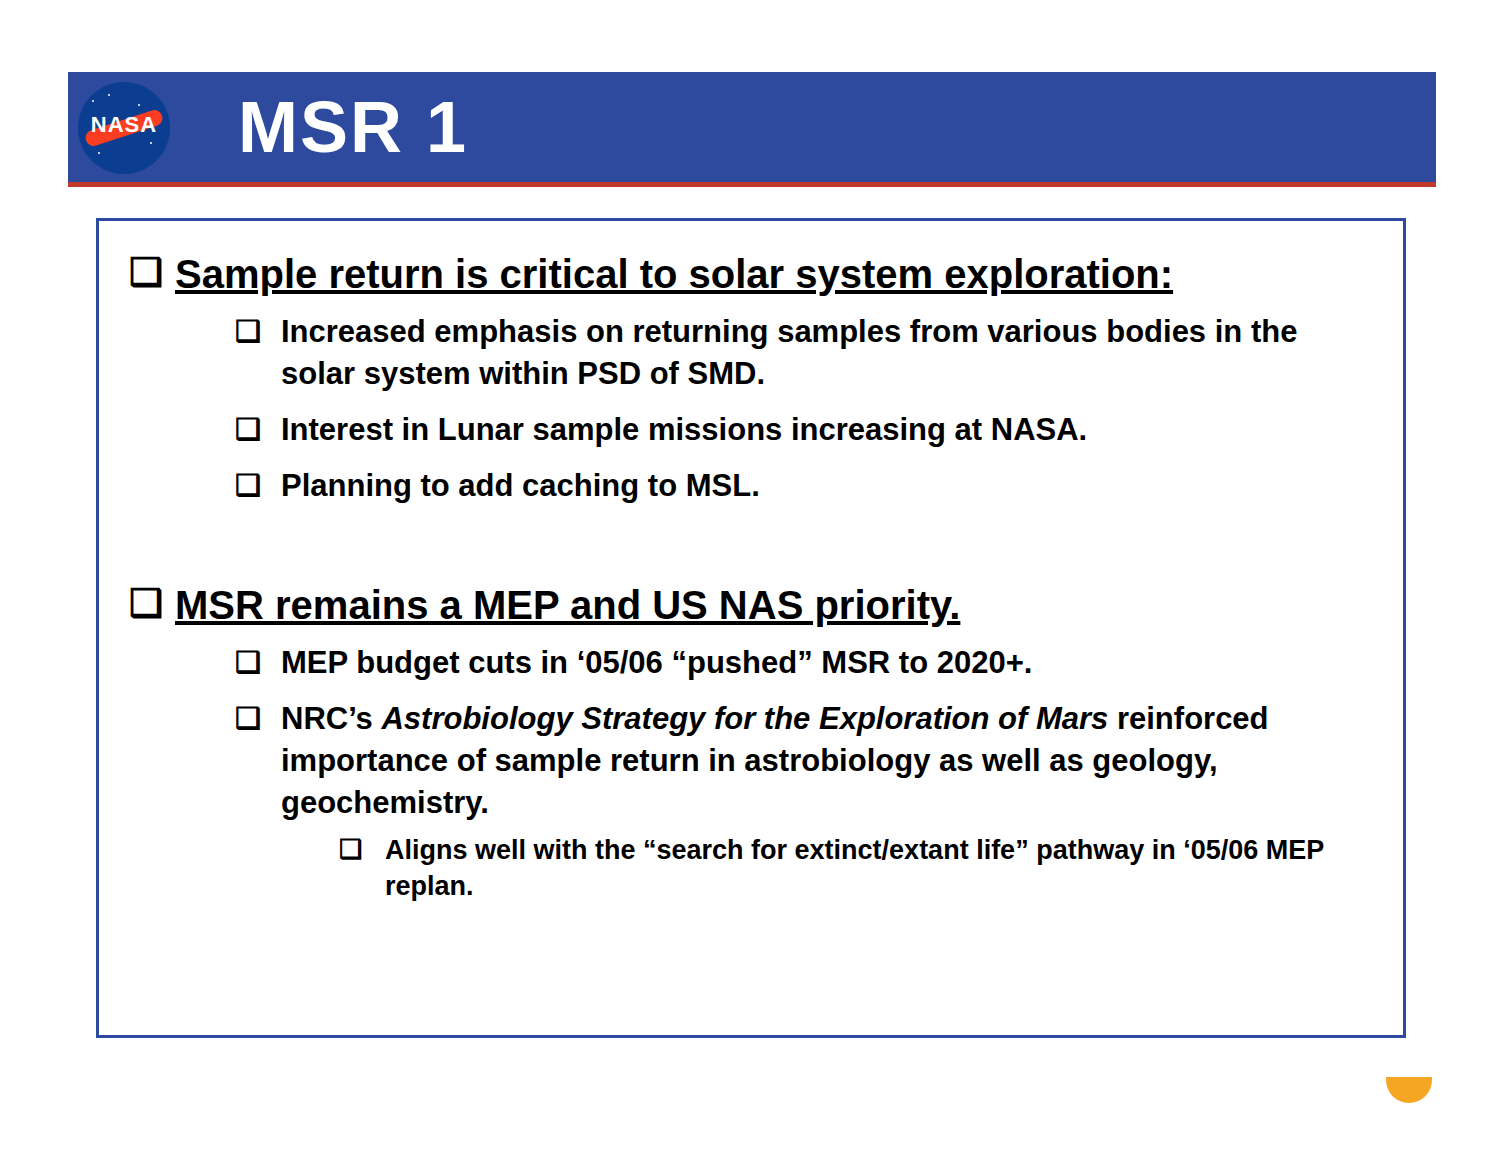MSR 1
NASA
Sample return is critical to solar system exploration:
Increased emphasis on returning samples from various bodies in the solar system within PSD of SMD.
Interest in Lunar sample missions increasing at NASA.
Planning to add caching to MSL.
MSR remains a MEP and US NAS priority.
MEP budget cuts in ‘05/06 “pushed” MSR to 2020+.
NRC’s Astrobiology Strategy for the Exploration of Mars reinforced importance of sample return in astrobiology as well as geology, geochemistry.
Aligns well with the “search for extinct/extant life” pathway in ‘05/06 MEP replan.